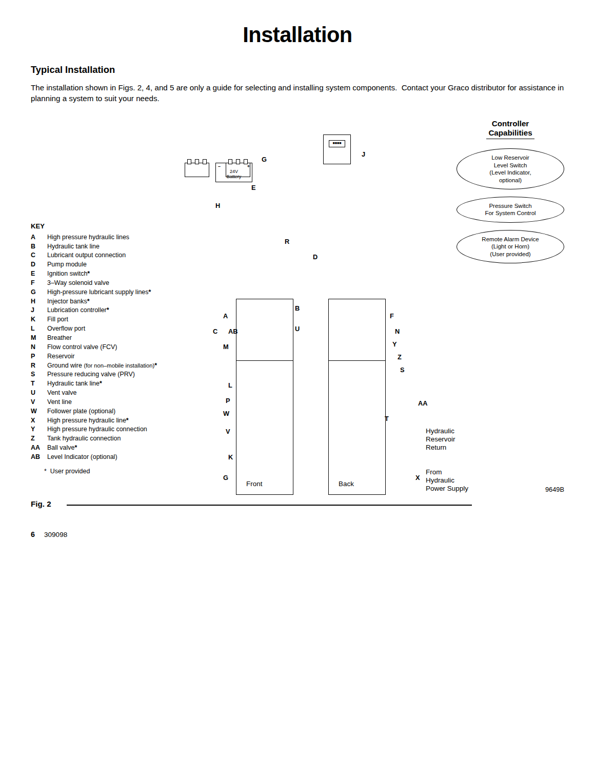Installation
Typical Installation
The installation shown in Figs. 2, 4, and 5 are only a guide for selecting and installing system components. Contact your Graco distributor for assistance in planning a system to suit your needs.
Controller
Capabilities
Low Reservoir
Level Switch
(Level Indicator,
optional)
Pressure Switch
For System Control
Remote Alarm Device
(Light or Horn)
(User provided)
KEY
| A | High pressure hydraulic lines |
| B | Hydraulic tank line |
| C | Lubricant output connection |
| D | Pump module |
| E | Ignition switch * |
| F | 3–Way solenoid valve |
| G | High-pressure lubricant supply lines * |
| H | Injector banks * |
| J | Lubrication controller * |
| K | Fill port |
| L | Overflow port |
| M | Breather |
| N | Flow control valve (FCV) |
| P | Reservoir |
| R | Ground wire (for non–mobile installation) * |
| S | Pressure reducing valve (PRV) |
| T | Hydraulic tank line * |
| U | Vent valve |
| V | Vent line |
| W | Follower plate (optional) |
| X | High pressure hydraulic line * |
| Y | High pressure hydraulic connection |
| Z | Tank hydraulic connection |
| AA | Ball valve * |
| AB | Level Indicator (optional) |
* User provided
■■■■
J
–+
24V
Battery
E
G H
A B C AB M U L P W V K G D R F N Y Z S AA T X
Front
Back
Hydraulic
Reservoir
Return
From Hydraulic
Power Supply
9649B
Fig. 2
6309098